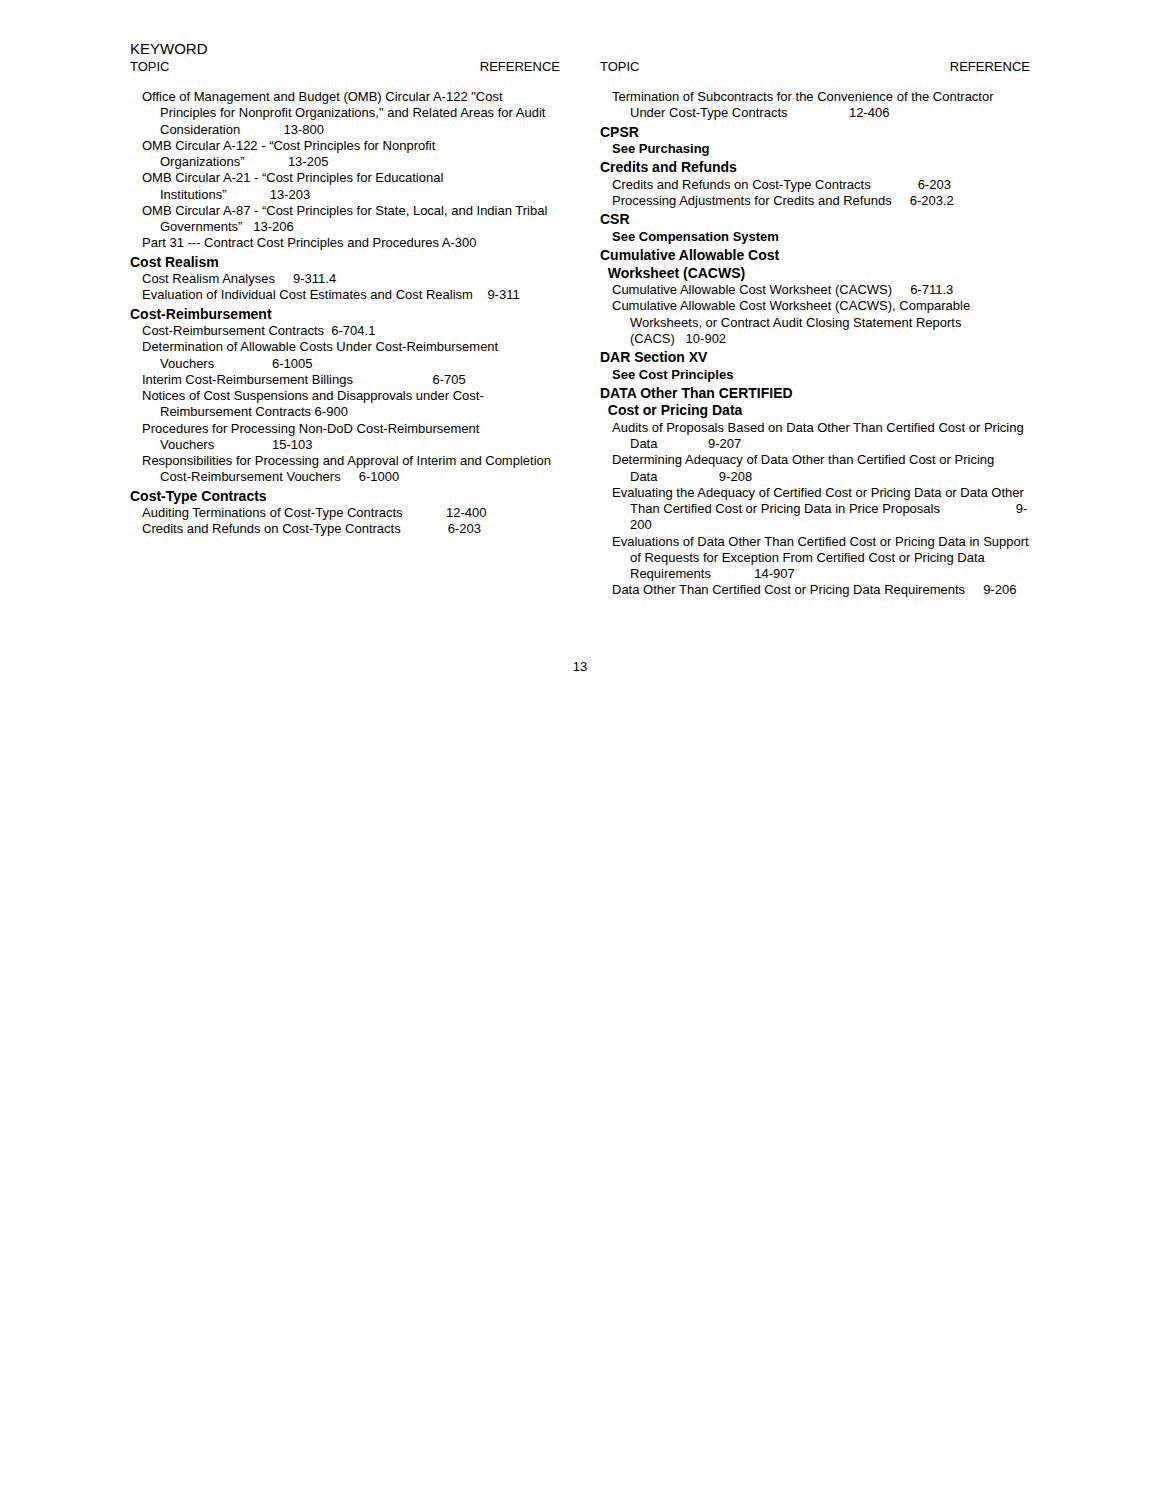KEYWORD
TOPIC REFERENCE
TOPIC REFERENCE
Office of Management and Budget (OMB) Circular A-122 "Cost Principles for Nonprofit Organizations," and Related Areas for Audit Consideration 13-800
OMB Circular A-122 - “Cost Principles for Nonprofit Organizations” 13-205
OMB Circular A-21 - “Cost Principles for Educational Institutions” 13-203
OMB Circular A-87 - “Cost Principles for State, Local, and Indian Tribal Governments” 13-206
Part 31 --- Contract Cost Principles and Procedures A-300
Cost Realism
Cost Realism Analyses 9-311.4
Evaluation of Individual Cost Estimates and Cost Realism 9-311
Cost-Reimbursement
Cost-Reimbursement Contracts 6-704.1
Determination of Allowable Costs Under Cost-Reimbursement Vouchers 6-1005
Interim Cost-Reimbursement Billings 6-705
Notices of Cost Suspensions and Disapprovals under Cost-Reimbursement Contracts 6-900
Procedures for Processing Non-DoD Cost-Reimbursement Vouchers 15-103
Responsibilities for Processing and Approval of Interim and Completion Cost-Reimbursement Vouchers 6-1000
Cost-Type Contracts
Auditing Terminations of Cost-Type Contracts 12-400
Credits and Refunds on Cost-Type Contracts 6-203
Termination of Subcontracts for the Convenience of the Contractor Under Cost-Type Contracts 12-406
CPSR
See Purchasing
Credits and Refunds
Credits and Refunds on Cost-Type Contracts 6-203
Processing Adjustments for Credits and Refunds 6-203.2
CSR
See Compensation System
Cumulative Allowable Cost
Worksheet (CACWS)
Cumulative Allowable Cost Worksheet (CACWS) 6-711.3
Cumulative Allowable Cost Worksheet (CACWS), Comparable Worksheets, or Contract Audit Closing Statement Reports (CACS) 10-902
DAR Section XV
See Cost Principles
DATA Other Than CERTIFIED
Cost or Pricing Data
Audits of Proposals Based on Data Other Than Certified Cost or Pricing Data 9-207
Determining Adequacy of Data Other than Certified Cost or Pricing Data 9-208
Evaluating the Adequacy of Certified Cost or Pricing Data or Data Other Than Certified Cost or Pricing Data in Price Proposals 9-200
Evaluations of Data Other Than Certified Cost or Pricing Data in Support of Requests for Exception From Certified Cost or Pricing Data Requirements 14-907
Data Other Than Certified Cost or Pricing Data Requirements 9-206
13